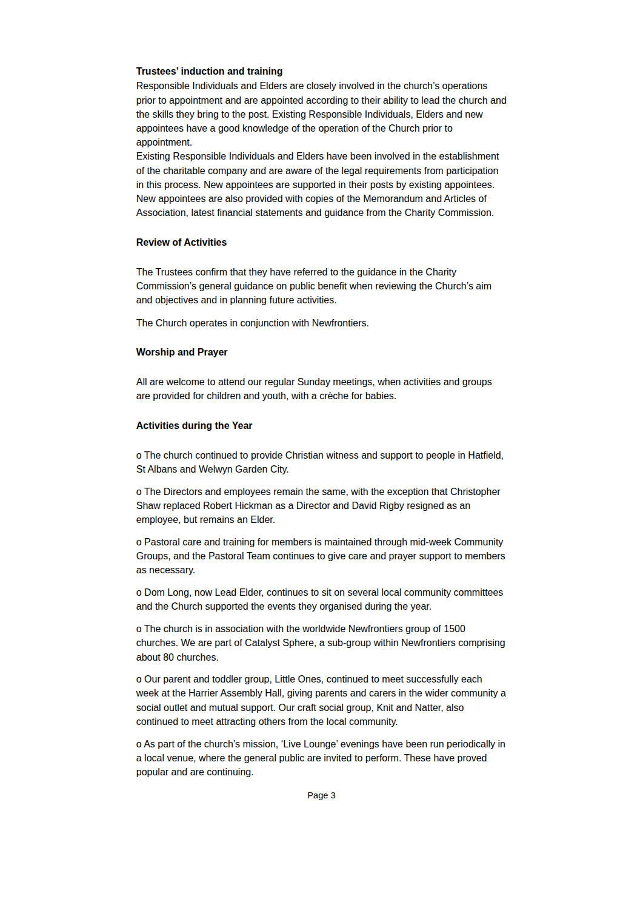Trustees’ induction and training
Responsible Individuals and Elders are closely involved in the church’s operations prior to appointment and are appointed according to their ability to lead the church and the skills they bring to the post. Existing Responsible Individuals, Elders and new appointees have a good knowledge of the operation of the Church prior to appointment.
Existing Responsible Individuals and Elders have been involved in the establishment of the charitable company and are aware of the legal requirements from participation in this process. New appointees are supported in their posts by existing appointees. New appointees are also provided with copies of the Memorandum and Articles of Association, latest financial statements and guidance from the Charity Commission.
Review of Activities
The Trustees confirm that they have referred to the guidance in the Charity Commission’s general guidance on public benefit when reviewing the Church’s aim and objectives and in planning future activities.
The Church operates in conjunction with Newfrontiers.
Worship and Prayer
All are welcome to attend our regular Sunday meetings, when activities and groups are provided for children and youth, with a crèche for babies.
Activities during the Year
o The church continued to provide Christian witness and support to people in Hatfield, St Albans and Welwyn Garden City.
o The Directors and employees remain the same, with the exception that Christopher Shaw replaced Robert Hickman as a Director and David Rigby resigned as an employee, but remains an Elder.
o Pastoral care and training for members is maintained through mid-week Community Groups, and the Pastoral Team continues to give care and prayer support to members as necessary.
o Dom Long, now Lead Elder, continues to sit on several local community committees and the Church supported the events they organised during the year.
o The church is in association with the worldwide Newfrontiers group of 1500 churches. We are part of Catalyst Sphere, a sub-group within Newfrontiers comprising about 80 churches.
o Our parent and toddler group, Little Ones, continued to meet successfully each week at the Harrier Assembly Hall, giving parents and carers in the wider community a social outlet and mutual support. Our craft social group, Knit and Natter, also continued to meet attracting others from the local community.
o As part of the church’s mission, ‘Live Lounge’ evenings have been run periodically in a local venue, where the general public are invited to perform. These have proved popular and are continuing.
Page 3